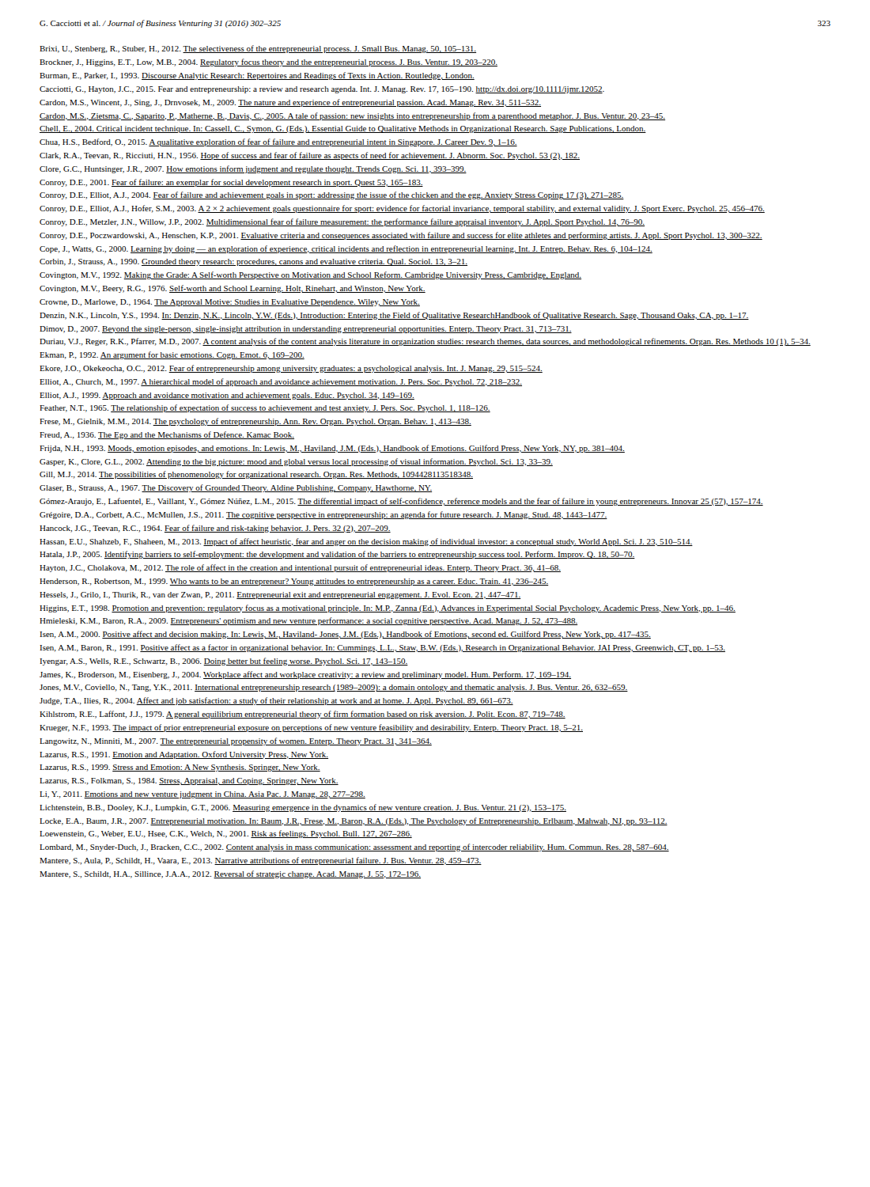G. Cacciotti et al. / Journal of Business Venturing 31 (2016) 302–325
323
Brixi, U., Stenberg, R., Stuber, H., 2012. The selectiveness of the entrepreneurial process. J. Small Bus. Manag. 50, 105–131.
Brockner, J., Higgins, E.T., Low, M.B., 2004. Regulatory focus theory and the entrepreneurial process. J. Bus. Ventur. 19, 203–220.
Burman, E., Parker, I., 1993. Discourse Analytic Research: Repertoires and Readings of Texts in Action. Routledge, London.
Cacciotti, G., Hayton, J.C., 2015. Fear and entrepreneurship: a review and research agenda. Int. J. Manag. Rev. 17, 165–190. http://dx.doi.org/10.1111/ijmr.12052.
Cardon, M.S., Wincent, J., Sing, J., Drnvosek, M., 2009. The nature and experience of entrepreneurial passion. Acad. Manag. Rev. 34, 511–532.
Cardon, M.S., Zietsma, C., Saparito, P., Matherne, B., Davis, C., 2005. A tale of passion: new insights into entrepreneurship from a parenthood metaphor. J. Bus. Ventur. 20, 23–45.
Chell, E., 2004. Critical incident technique. In: Cassell, C., Symon, G. (Eds.), Essential Guide to Qualitative Methods in Organizational Research. Sage Publications, London.
Chua, H.S., Bedford, O., 2015. A qualitative exploration of fear of failure and entrepreneurial intent in Singapore. J. Career Dev. 9, 1–16.
Clark, R.A., Teevan, R., Ricciuti, H.N., 1956. Hope of success and fear of failure as aspects of need for achievement. J. Abnorm. Soc. Psychol. 53 (2), 182.
Clore, G.C., Huntsinger, J.R., 2007. How emotions inform judgment and regulate thought. Trends Cogn. Sci. 11, 393–399.
Conroy, D.E., 2001. Fear of failure: an exemplar for social development research in sport. Quest 53, 165–183.
Conroy, D.E., Elliot, A.J., 2004. Fear of failure and achievement goals in sport: addressing the issue of the chicken and the egg. Anxiety Stress Coping 17 (3), 271–285.
Conroy, D.E., Elliot, A.J., Hofer, S.M., 2003. A 2 × 2 achievement goals questionnaire for sport: evidence for factorial invariance, temporal stability, and external validity. J. Sport Exerc. Psychol. 25, 456–476.
Conroy, D.E., Metzler, J.N., Willow, J.P., 2002. Multidimensional fear of failure measurement: the performance failure appraisal inventory. J. Appl. Sport Psychol. 14, 76–90.
Conroy, D.E., Poczwardowski, A., Henschen, K.P., 2001. Evaluative criteria and consequences associated with failure and success for elite athletes and performing artists. J. Appl. Sport Psychol. 13, 300–322.
Cope, J., Watts, G., 2000. Learning by doing — an exploration of experience, critical incidents and reflection in entrepreneurial learning. Int. J. Entrep. Behav. Res. 6, 104–124.
Corbin, J., Strauss, A., 1990. Grounded theory research: procedures, canons and evaluative criteria. Qual. Sociol. 13, 3–21.
Covington, M.V., 1992. Making the Grade: A Self-worth Perspective on Motivation and School Reform. Cambridge University Press, Cambridge, England.
Covington, M.V., Beery, R.G., 1976. Self-worth and School Learning. Holt, Rinehart, and Winston, New York.
Crowne, D., Marlowe, D., 1964. The Approval Motive: Studies in Evaluative Dependence. Wiley, New York.
Denzin, N.K., Lincoln, Y.S., 1994. In: Denzin, N.K., Lincoln, Y.W. (Eds.), Introduction: Entering the Field of Qualitative ResearchHandbook of Qualitative Research. Sage, Thousand Oaks, CA, pp. 1–17.
Dimov, D., 2007. Beyond the single-person, single-insight attribution in understanding entrepreneurial opportunities. Enterp. Theory Pract. 31, 713–731.
Duriau, V.J., Reger, R.K., Pfarrer, M.D., 2007. A content analysis of the content analysis literature in organization studies: research themes, data sources, and methodological refinements. Organ. Res. Methods 10 (1), 5–34.
Ekman, P., 1992. An argument for basic emotions. Cogn. Emot. 6, 169–200.
Ekore, J.O., Okekeocha, O.C., 2012. Fear of entrepreneurship among university graduates: a psychological analysis. Int. J. Manag. 29, 515–524.
Elliot, A., Church, M., 1997. A hierarchical model of approach and avoidance achievement motivation. J. Pers. Soc. Psychol. 72, 218–232.
Elliot, A.J., 1999. Approach and avoidance motivation and achievement goals. Educ. Psychol. 34, 149–169.
Feather, N.T., 1965. The relationship of expectation of success to achievement and test anxiety. J. Pers. Soc. Psychol. 1, 118–126.
Frese, M., Gielnik, M.M., 2014. The psychology of entrepreneurship. Ann. Rev. Organ. Psychol. Organ. Behav. 1, 413–438.
Freud, A., 1936. The Ego and the Mechanisms of Defence. Kamac Book.
Frijda, N.H., 1993. Moods, emotion episodes, and emotions. In: Lewis, M., Haviland, J.M. (Eds.), Handbook of Emotions. Guilford Press, New York, NY, pp. 381–404.
Gasper, K., Clore, G.L., 2002. Attending to the big picture: mood and global versus local processing of visual information. Psychol. Sci. 13, 33–39.
Gill, M.J., 2014. The possibilities of phenomenology for organizational research. Organ. Res. Methods, 1094428113518348.
Glaser, B., Strauss, A., 1967. The Discovery of Grounded Theory. Aldine Publishing, Company, Hawthorne, NY.
Gómez-Araujo, E., Lafuentel, E., Vaillant, Y., Gómez Núñez, L.M., 2015. The differential impact of self-confidence, reference models and the fear of failure in young entrepreneurs. Innovar 25 (57), 157–174.
Grégoire, D.A., Corbett, A.C., McMullen, J.S., 2011. The cognitive perspective in entrepreneurship: an agenda for future research. J. Manag. Stud. 48, 1443–1477.
Hancock, J.G., Teevan, R.C., 1964. Fear of failure and risk-taking behavior. J. Pers. 32 (2), 207–209.
Hassan, E.U., Shahzeb, F., Shaheen, M., 2013. Impact of affect heuristic, fear and anger on the decision making of individual investor: a conceptual study. World Appl. Sci. J. 23, 510–514.
Hatala, J.P., 2005. Identifying barriers to self-employment: the development and validation of the barriers to entrepreneurship success tool. Perform. Improv. Q. 18, 50–70.
Hayton, J.C., Cholakova, M., 2012. The role of affect in the creation and intentional pursuit of entrepreneurial ideas. Enterp. Theory Pract. 36, 41–68.
Henderson, R., Robertson, M., 1999. Who wants to be an entrepreneur? Young attitudes to entrepreneurship as a career. Educ. Train. 41, 236–245.
Hessels, J., Grilo, I., Thurik, R., van der Zwan, P., 2011. Entrepreneurial exit and entrepreneurial engagement. J. Evol. Econ. 21, 447–471.
Higgins, E.T., 1998. Promotion and prevention: regulatory focus as a motivational principle. In: M.P., Zanna (Ed.), Advances in Experimental Social Psychology. Academic Press, New York, pp. 1–46.
Hmieleski, K.M., Baron, R.A., 2009. Entrepreneurs' optimism and new venture performance: a social cognitive perspective. Acad. Manag. J. 52, 473–488.
Isen, A.M., 2000. Positive affect and decision making. In: Lewis, M., Haviland- Jones, J.M. (Eds.), Handbook of Emotions, second ed. Guilford Press, New York, pp. 417–435.
Isen, A.M., Baron, R., 1991. Positive affect as a factor in organizational behavior. In: Cummings, L.L., Staw, B.W. (Eds.), Research in Organizational Behavior. JAI Press, Greenwich, CT, pp. 1–53.
Iyengar, A.S., Wells, R.E., Schwartz, B., 2006. Doing better but feeling worse. Psychol. Sci. 17, 143–150.
James, K., Broderson, M., Eisenberg, J., 2004. Workplace affect and workplace creativity: a review and preliminary model. Hum. Perform. 17, 169–194.
Jones, M.V., Coviello, N., Tang, Y.K., 2011. International entrepreneurship research (1989–2009): a domain ontology and thematic analysis. J. Bus. Ventur. 26, 632–659.
Judge, T.A., Ilies, R., 2004. Affect and job satisfaction: a study of their relationship at work and at home. J. Appl. Psychol. 89, 661–673.
Kihlstrom, R.E., Laffont, J.J., 1979. A general equilibrium entrepreneurial theory of firm formation based on risk aversion. J. Polit. Econ. 87, 719–748.
Krueger, N.F., 1993. The impact of prior entrepreneurial exposure on perceptions of new venture feasibility and desirability. Enterp. Theory Pract. 18, 5–21.
Langowitz, N., Minniti, M., 2007. The entrepreneurial propensity of women. Enterp. Theory Pract. 31, 341–364.
Lazarus, R.S., 1991. Emotion and Adaptation. Oxford University Press, New York.
Lazarus, R.S., 1999. Stress and Emotion: A New Synthesis. Springer, New York.
Lazarus, R.S., Folkman, S., 1984. Stress, Appraisal, and Coping. Springer, New York.
Li, Y., 2011. Emotions and new venture judgment in China. Asia Pac. J. Manag. 28, 277–298.
Lichtenstein, B.B., Dooley, K.J., Lumpkin, G.T., 2006. Measuring emergence in the dynamics of new venture creation. J. Bus. Ventur. 21 (2), 153–175.
Locke, E.A., Baum, J.R., 2007. Entrepreneurial motivation. In: Baum, J.R., Frese, M., Baron, R.A. (Eds.), The Psychology of Entrepreneurship. Erlbaum, Mahwah, NJ, pp. 93–112.
Loewenstein, G., Weber, E.U., Hsee, C.K., Welch, N., 2001. Risk as feelings. Psychol. Bull. 127, 267–286.
Lombard, M., Snyder-Duch, J., Bracken, C.C., 2002. Content analysis in mass communication: assessment and reporting of intercoder reliability. Hum. Commun. Res. 28, 587–604.
Mantere, S., Aula, P., Schildt, H., Vaara, E., 2013. Narrative attributions of entrepreneurial failure. J. Bus. Ventur. 28, 459–473.
Mantere, S., Schildt, H.A., Sillince, J.A.A., 2012. Reversal of strategic change. Acad. Manag. J. 55, 172–196.